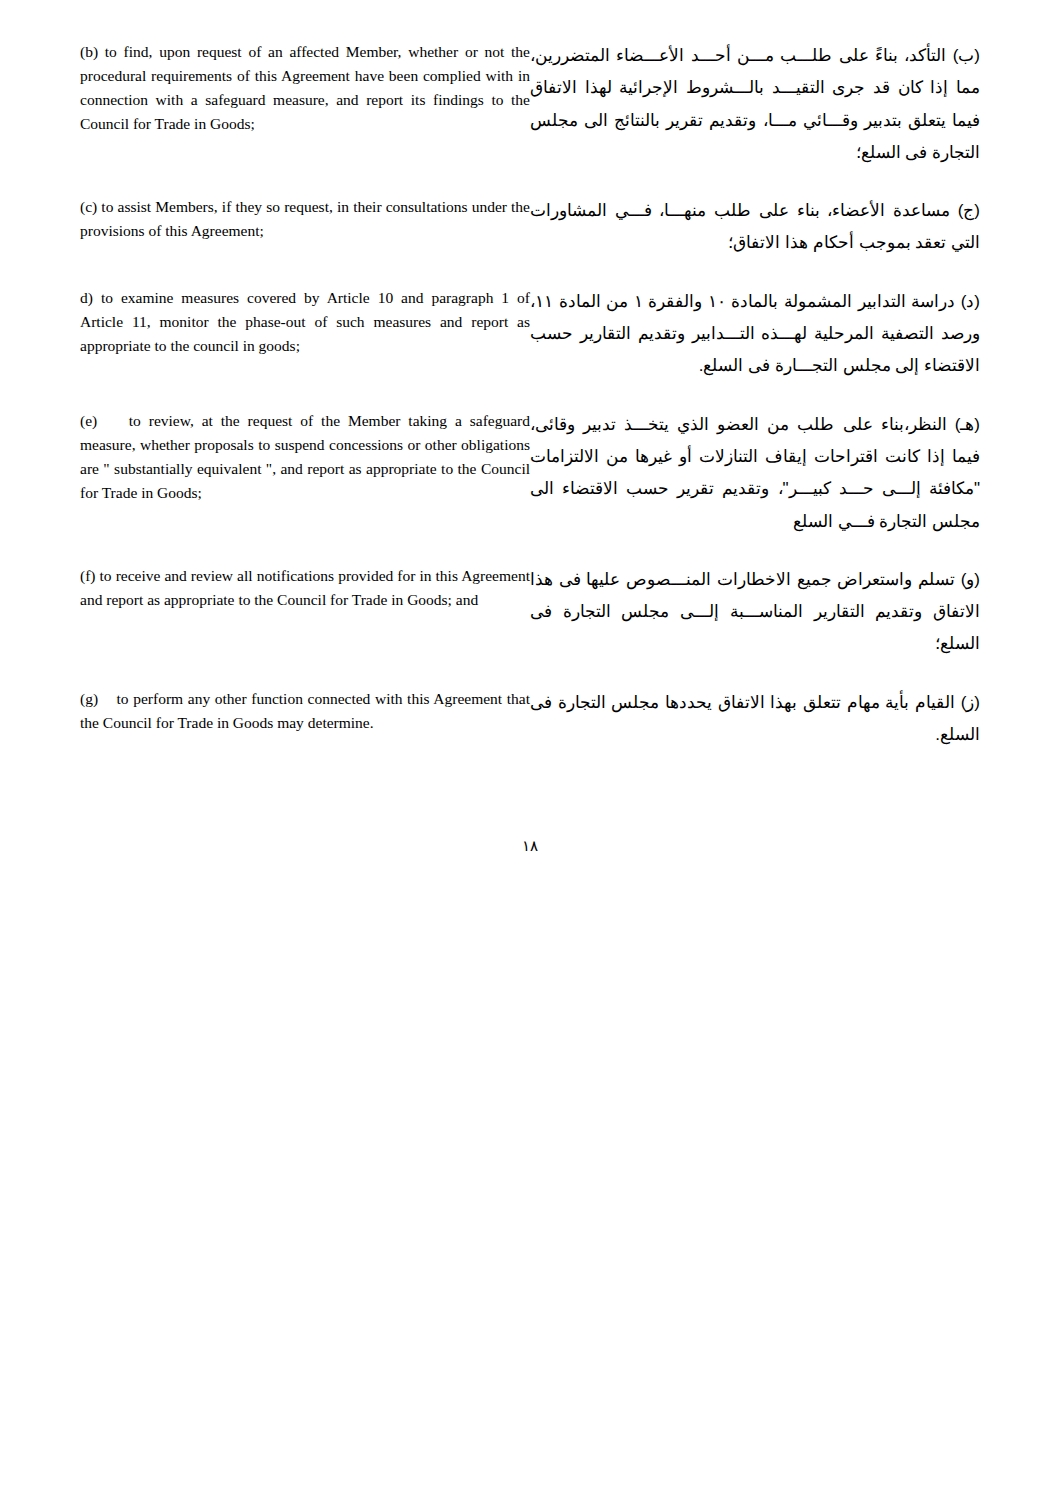| (b) to find, upon request of an affected Member, whether or not the procedural requirements of this Agreement have been complied with in connection with a safeguard measure, and report its findings to the Council for Trade in Goods; | (ب) التأكد، بناءً على طلـــب مـــن أحـــد الأعـــضاء المتضررين، مما إذا كان قد جرى التقيـــد بالـــشروط الإجرائية لهذا الاتفاق فيما يتعلق بتدبير وقـــائي مـــا، وتقديم تقرير بالنتائج الى مجلس التجارة فى السلع؛ |
| (c) to assist Members, if they so request, in their consultations under the provisions of this Agreement; | (ج) مساعدة الأعضاء، بناء على طلب منهـــا، فـــي المشاورات التي تعقد بموجب أحكام هذا الاتفاق؛ |
| d) to examine measures covered by Article 10 and paragraph 1 of Article 11, monitor the phase-out of such measures and report as appropriate to the council in goods; | (د) دراسة التدابير المشمولة بالمادة ١٠ والفقرة ١ من المادة ١١، ورصد التصفية المرحلية لهـــذه التـــدابير وتقديم التقارير حسب الاقتضاء إلى مجلس التجـــارة فى السلع. |
| (e) to review, at the request of the Member taking a safeguard measure, whether proposals to suspend concessions or other obligations are " substantially equivalent ", and report as appropriate to the Council for Trade in Goods; | (هـ) النظر،بناء على طلب من العضو الذي يتخـــذ تدبير وقائى، فيما إذا كانت اقتراحات إيقاف التنازلات أو غيرها من الالتزامات "مكافئة إلـــى حـــد كبيـــر"، وتقديم تقرير حسب الاقتضاء الى مجلس التجارة فـــي السلع |
| (f) to receive and review all notifications provided for in this Agreement and report as appropriate to the Council for Trade in Goods; and | (و) تسلم واستعراض جميع الاخطارات المنـــصوص عليها فى هذا الاتفاق وتقديم التقارير المناســـبة إلـــى مجلس التجارة فى السلع؛ |
| (g) to perform any other function connected with this Agreement that the Council for Trade in Goods may determine. | (ز) القيام بأية مهام تتعلق بهذا الاتفاق يحددها مجلس التجارة فى السلع. |
١٨